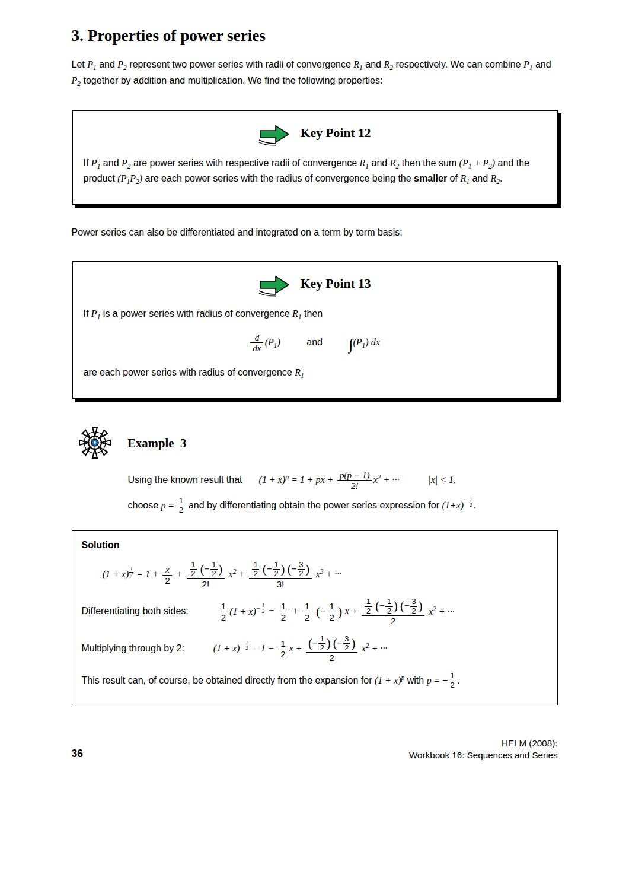3. Properties of power series
Let P1 and P2 represent two power series with radii of convergence R1 and R2 respectively. We can combine P1 and P2 together by addition and multiplication. We find the following properties:
Key Point 12
If P1 and P2 are power series with respective radii of convergence R1 and R2 then the sum (P1 + P2) and the product (P1P2) are each power series with the radius of convergence being the smaller of R1 and R2.
Power series can also be differentiated and integrated on a term by term basis:
Key Point 13
If P1 is a power series with radius of convergence R1 then
ddx(P1) and ∫(P1) dx
are each power series with radius of convergence R1
Example 3
Using the known result that (1 + x)p = 1 + px + p(p − 1) 2!x2 + ··· |x| < 1,
choose p = 12 and by differentiating obtain the power series expression for (1+x)−12.
Solution
(1 + x)12 = 1 + x 2 + 12 (−12) 2! x2 + 12 (−12) (−32) 3! x3 + ···
Differentiating both sides: 12(1 + x)−12 = 12 + 12 (−12) x + 12 (−12) (−32) 2 x2 + ···
Multiplying through by 2: (1 + x)−12 = 1 − 12 x + (−12) (−32) 2 x2 + ···
This result can, of course, be obtained directly from the expansion for (1 + x)p with p = −12.
36
HELM (2008):
Workbook 16: Sequences and Series